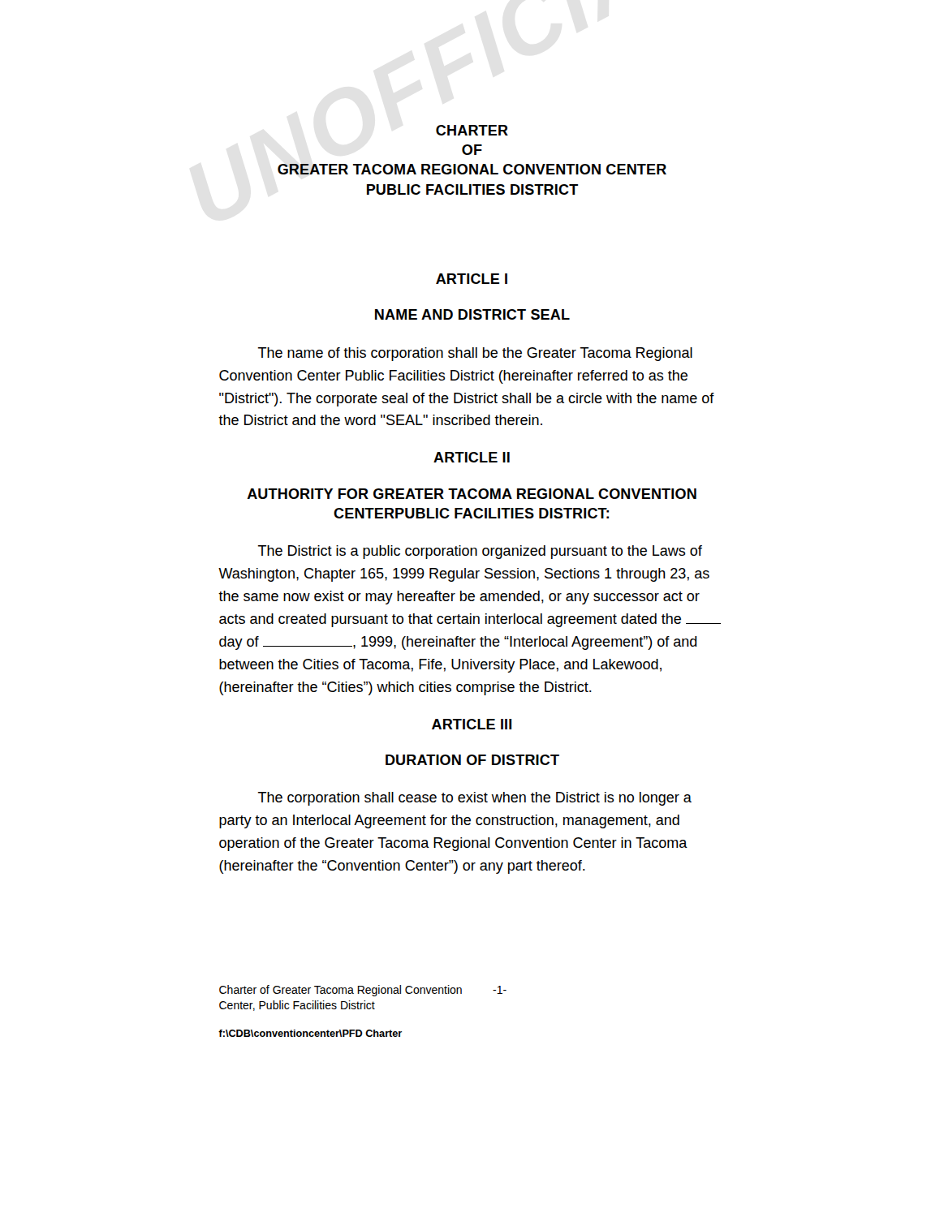UNOFFICIAL DOCUMENT
CHARTER
OF
GREATER TACOMA REGIONAL CONVENTION CENTER
PUBLIC FACILITIES DISTRICT
ARTICLE I
NAME AND DISTRICT SEAL
The name of this corporation shall be the Greater Tacoma Regional Convention Center Public Facilities District (hereinafter referred to as the "District"). The corporate seal of the District shall be a circle with the name of the District and the word "SEAL" inscribed therein.
ARTICLE II
AUTHORITY FOR GREATER TACOMA REGIONAL CONVENTION
CENTERPUBLIC FACILITIES DISTRICT:
The District is a public corporation organized pursuant to the Laws of Washington, Chapter 165, 1999 Regular Session, Sections 1 through 23, as the same now exist or may hereafter be amended, or any successor act or acts and created pursuant to that certain interlocal agreement dated the day of , 1999, (hereinafter the “Interlocal Agreement”) of and between the Cities of Tacoma, Fife, University Place, and Lakewood, (hereinafter the “Cities”) which cities comprise the District.
ARTICLE III
DURATION OF DISTRICT
The corporation shall cease to exist when the District is no longer a party to an Interlocal Agreement for the construction, management, and operation of the Greater Tacoma Regional Convention Center in Tacoma (hereinafter the “Convention Center”) or any part thereof.
Charter of Greater Tacoma Regional Convention -1-
Center, Public Facilities District
f:\CDB\conventioncenter\PFD Charter